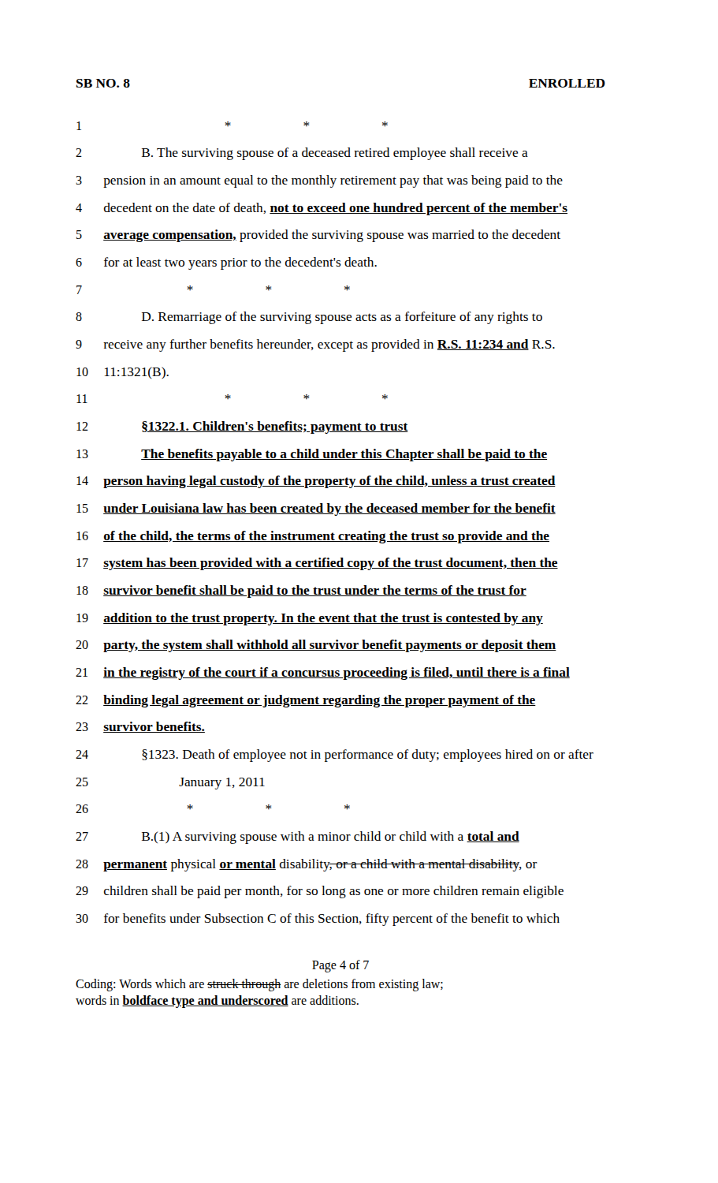SB NO. 8 ENROLLED
1* * *
2 B. The surviving spouse of a deceased retired employee shall receive a
3 pension in an amount equal to the monthly retirement pay that was being paid to the
4 decedent on the date of death, not to exceed one hundred percent of the member's
5 average compensation, provided the surviving spouse was married to the decedent
6 for at least two years prior to the decedent's death.
7* * *
8 D. Remarriage of the surviving spouse acts as a forfeiture of any rights to
9 receive any further benefits hereunder, except as provided in R.S. 11:234 and R.S.
1011:1321(B).
11* * *
12§1322.1. Children's benefits; payment to trust
13 The benefits payable to a child under this Chapter shall be paid to the
14 person having legal custody of the property of the child, unless a trust created
15 under Louisiana law has been created by the deceased member for the benefit
16 of the child, the terms of the instrument creating the trust so provide and the
17 system has been provided with a certified copy of the trust document, then the
18 survivor benefit shall be paid to the trust under the terms of the trust for
19 addition to the trust property. In the event that the trust is contested by any
20 party, the system shall withhold all survivor benefit payments or deposit them
21 in the registry of the court if a concursus proceeding is filed, until there is a final
22 binding legal agreement or judgment regarding the proper payment of the
23 survivor benefits.
24§1323. Death of employee not in performance of duty; employees hired on or after
25 January 1, 2011
26* * *
27 B.(1) A surviving spouse with a minor child or child with a total and
28 permanent physical or mental disability, or a child with a mental disability, or
29 children shall be paid per month, for so long as one or more children remain eligible
30 for benefits under Subsection C of this Section, fifty percent of the benefit to which
Page 4 of 7
Coding: Words which are struck through are deletions from existing law;
words in boldface type and underscored are additions.